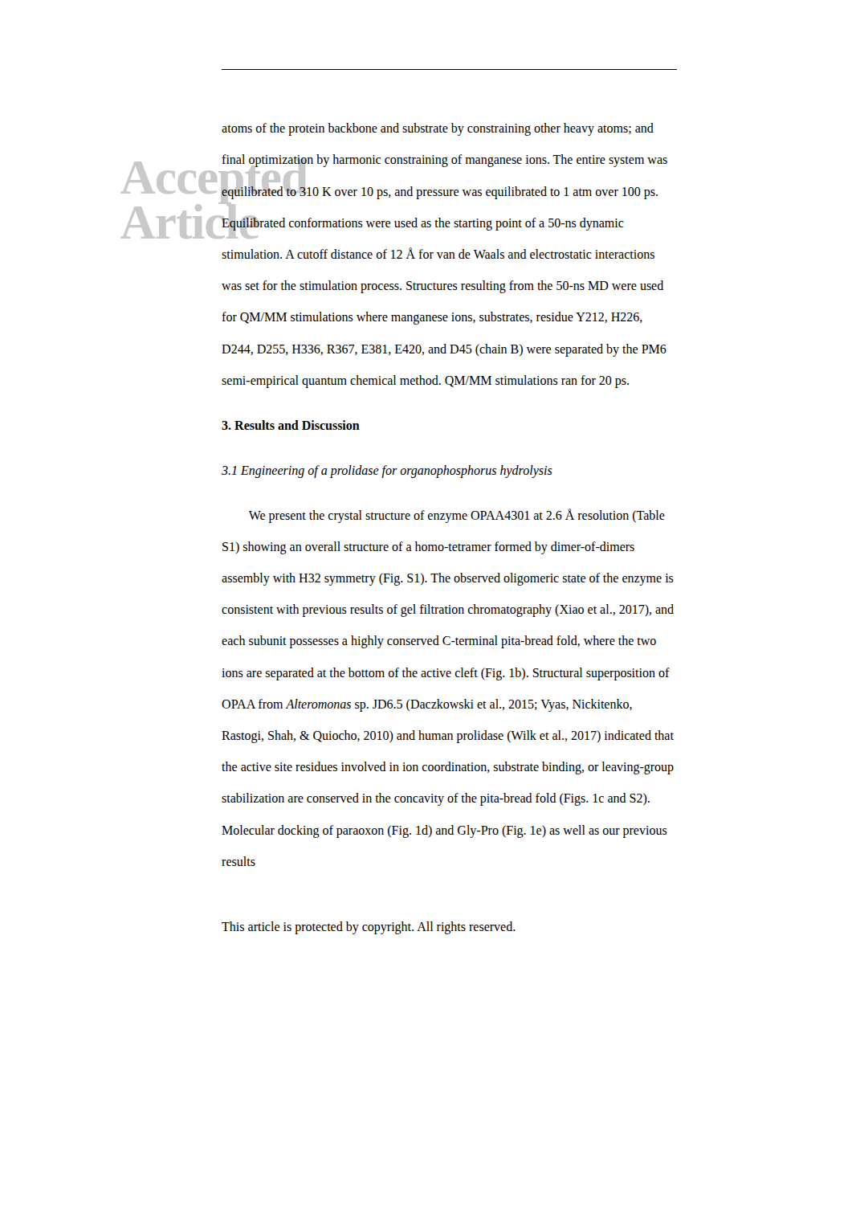Accepted Article
atoms of the protein backbone and substrate by constraining other heavy atoms; and final optimization by harmonic constraining of manganese ions. The entire system was equilibrated to 310 K over 10 ps, and pressure was equilibrated to 1 atm over 100 ps. Equilibrated conformations were used as the starting point of a 50-ns dynamic stimulation. A cutoff distance of 12 Å for van de Waals and electrostatic interactions was set for the stimulation process. Structures resulting from the 50-ns MD were used for QM/MM stimulations where manganese ions, substrates, residue Y212, H226, D244, D255, H336, R367, E381, E420, and D45 (chain B) were separated by the PM6 semi-empirical quantum chemical method. QM/MM stimulations ran for 20 ps.
3. Results and Discussion
3.1 Engineering of a prolidase for organophosphorus hydrolysis
We present the crystal structure of enzyme OPAA4301 at 2.6 Å resolution (Table S1) showing an overall structure of a homo-tetramer formed by dimer-of-dimers assembly with H32 symmetry (Fig. S1). The observed oligomeric state of the enzyme is consistent with previous results of gel filtration chromatography (Xiao et al., 2017), and each subunit possesses a highly conserved C-terminal pita-bread fold, where the two ions are separated at the bottom of the active cleft (Fig. 1b). Structural superposition of OPAA from Alteromonas sp. JD6.5 (Daczkowski et al., 2015; Vyas, Nickitenko, Rastogi, Shah, & Quiocho, 2010) and human prolidase (Wilk et al., 2017) indicated that the active site residues involved in ion coordination, substrate binding, or leaving-group stabilization are conserved in the concavity of the pita-bread fold (Figs. 1c and S2). Molecular docking of paraoxon (Fig. 1d) and Gly-Pro (Fig. 1e) as well as our previous results
This article is protected by copyright. All rights reserved.